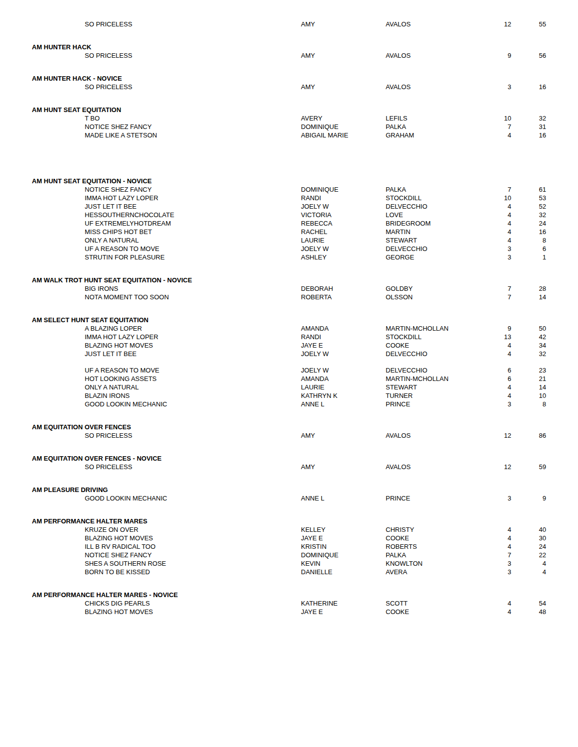| SO PRICELESS | AMY | AVALOS | 12 | 55 |
| AM HUNTER HACK |
| SO PRICELESS | AMY | AVALOS | 9 | 56 |
| AM HUNTER HACK - NOVICE |
| SO PRICELESS | AMY | AVALOS | 3 | 16 |
| AM HUNT SEAT EQUITATION |
| T BO | AVERY | LEFILS | 10 | 32 |
| NOTICE SHEZ FANCY | DOMINIQUE | PALKA | 7 | 31 |
| MADE LIKE A STETSON | ABIGAIL MARIE | GRAHAM | 4 | 16 |
| AM HUNT SEAT EQUITATION - NOVICE |
| NOTICE SHEZ FANCY | DOMINIQUE | PALKA | 7 | 61 |
| IMMA HOT LAZY LOPER | RANDI | STOCKDILL | 10 | 53 |
| JUST LET IT BEE | JOELY W | DELVECCHIO | 4 | 52 |
| HESSOUTHERNCHOCOLATE | VICTORIA | LOVE | 4 | 32 |
| UF EXTREMELYHOTDREAM | REBECCA | BRIDEGROOM | 4 | 24 |
| MISS CHIPS HOT BET | RACHEL | MARTIN | 4 | 16 |
| ONLY A NATURAL | LAURIE | STEWART | 4 | 8 |
| UF A REASON TO MOVE | JOELY W | DELVECCHIO | 3 | 6 |
| STRUTIN FOR PLEASURE | ASHLEY | GEORGE | 3 | 1 |
| AM WALK TROT HUNT SEAT EQUITATION - NOVICE |
| BIG IRONS | DEBORAH | GOLDBY | 7 | 28 |
| NOTA MOMENT TOO SOON | ROBERTA | OLSSON | 7 | 14 |
| AM SELECT HUNT SEAT EQUITATION |
| A BLAZING LOPER | AMANDA | MARTIN-MCHOLLAN | 9 | 50 |
| IMMA HOT LAZY LOPER | RANDI | STOCKDILL | 13 | 42 |
| BLAZING HOT MOVES | JAYE E | COOKE | 4 | 34 |
| JUST LET IT BEE | JOELY W | DELVECCHIO | 4 | 32 |
| UF A REASON TO MOVE | JOELY W | DELVECCHIO | 6 | 23 |
| HOT LOOKING ASSETS | AMANDA | MARTIN-MCHOLLAN | 6 | 21 |
| ONLY A NATURAL | LAURIE | STEWART | 4 | 14 |
| BLAZIN IRONS | KATHRYN K | TURNER | 4 | 10 |
| GOOD LOOKIN MECHANIC | ANNE L | PRINCE | 3 | 8 |
| AM EQUITATION OVER FENCES |
| SO PRICELESS | AMY | AVALOS | 12 | 86 |
| AM EQUITATION OVER FENCES - NOVICE |
| SO PRICELESS | AMY | AVALOS | 12 | 59 |
| AM PLEASURE DRIVING |
| GOOD LOOKIN MECHANIC | ANNE L | PRINCE | 3 | 9 |
| AM PERFORMANCE HALTER MARES |
| KRUZE ON OVER | KELLEY | CHRISTY | 4 | 40 |
| BLAZING HOT MOVES | JAYE E | COOKE | 4 | 30 |
| ILL B RV RADICAL TOO | KRISTIN | ROBERTS | 4 | 24 |
| NOTICE SHEZ FANCY | DOMINIQUE | PALKA | 7 | 22 |
| SHES A SOUTHERN ROSE | KEVIN | KNOWLTON | 3 | 4 |
| BORN TO BE KISSED | DANIELLE | AVERA | 3 | 4 |
| AM PERFORMANCE HALTER MARES - NOVICE |
| CHICKS DIG PEARLS | KATHERINE | SCOTT | 4 | 54 |
| BLAZING HOT MOVES | JAYE E | COOKE | 4 | 48 |